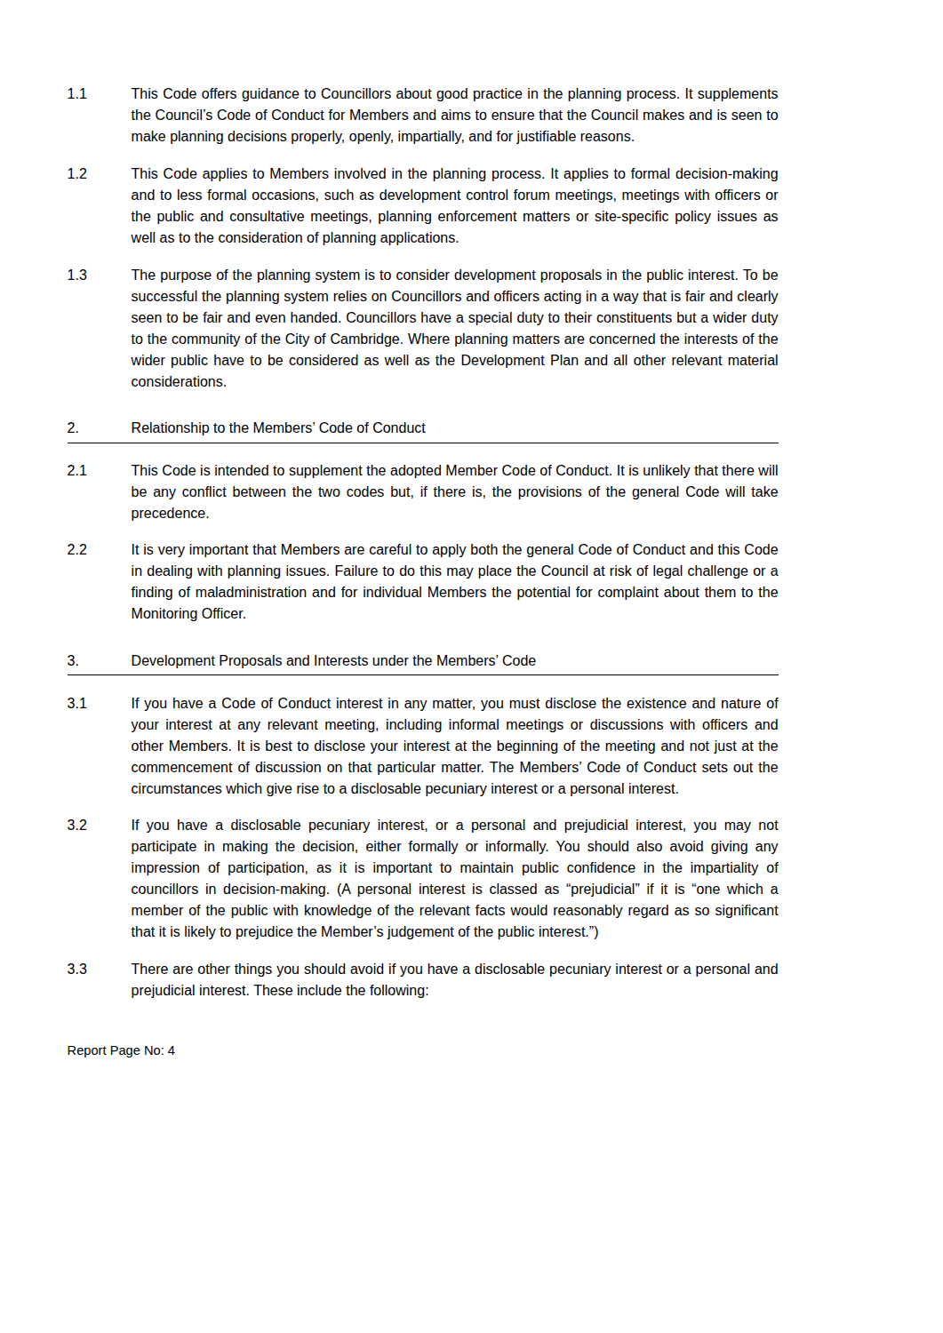1.1
This Code offers guidance to Councillors about good practice in the planning process. It supplements the Council’s Code of Conduct for Members and aims to ensure that the Council makes and is seen to make planning decisions properly, openly, impartially, and for justifiable reasons.
1.2
This Code applies to Members involved in the planning process. It applies to formal decision-making and to less formal occasions, such as development control forum meetings, meetings with officers or the public and consultative meetings, planning enforcement matters or site-specific policy issues as well as to the consideration of planning applications.
1.3
The purpose of the planning system is to consider development proposals in the public interest. To be successful the planning system relies on Councillors and officers acting in a way that is fair and clearly seen to be fair and even handed. Councillors have a special duty to their constituents but a wider duty to the community of the City of Cambridge. Where planning matters are concerned the interests of the wider public have to be considered as well as the Development Plan and all other relevant material considerations.
2. Relationship to the Members’ Code of Conduct
2.1
This Code is intended to supplement the adopted Member Code of Conduct. It is unlikely that there will be any conflict between the two codes but, if there is, the provisions of the general Code will take precedence.
2.2
It is very important that Members are careful to apply both the general Code of Conduct and this Code in dealing with planning issues. Failure to do this may place the Council at risk of legal challenge or a finding of maladministration and for individual Members the potential for complaint about them to the Monitoring Officer.
3. Development Proposals and Interests under the Members’ Code
3.1
If you have a Code of Conduct interest in any matter, you must disclose the existence and nature of your interest at any relevant meeting, including informal meetings or discussions with officers and other Members. It is best to disclose your interest at the beginning of the meeting and not just at the commencement of discussion on that particular matter. The Members’ Code of Conduct sets out the circumstances which give rise to a disclosable pecuniary interest or a personal interest.
3.2
If you have a disclosable pecuniary interest, or a personal and prejudicial interest, you may not participate in making the decision, either formally or informally. You should also avoid giving any impression of participation, as it is important to maintain public confidence in the impartiality of councillors in decision-making. (A personal interest is classed as “prejudicial” if it is “one which a member of the public with knowledge of the relevant facts would reasonably regard as so significant that it is likely to prejudice the Member’s judgement of the public interest.”)
3.3
There are other things you should avoid if you have a disclosable pecuniary interest or a personal and prejudicial interest. These include the following:
Report Page No: 4